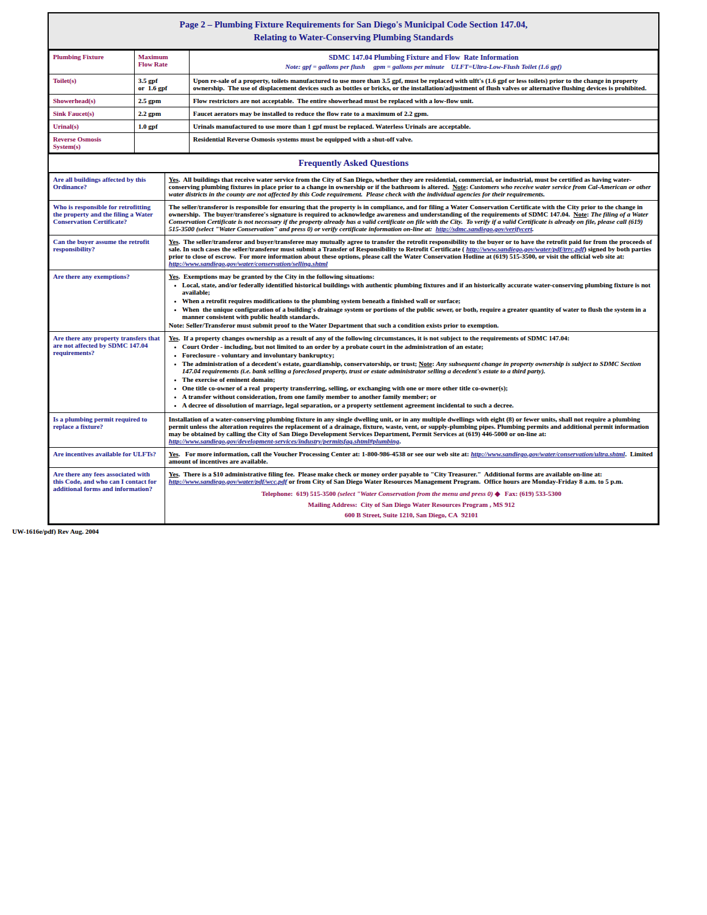Page 2 – Plumbing Fixture Requirements for San Diego's Municipal Code Section 147.04,
Relating to Water-Conserving Plumbing Standards
| Plumbing Fixture | Maximum Flow Rate | SDMC 147.04 Plumbing Fixture and Flow Rate Information Note: gpf = gallons per flush gpm = gallons per minute ULFT=Ultra-Low-Flush Toilet (1.6 gpf) |
| Toilet(s) | 3.5 gpf or 1.6 gpf | Upon re-sale of a property, toilets manufactured to use more than 3.5 gpf, must be replaced with ulft's (1.6 gpf or less toilets) prior to the change in property ownership. The use of displacement devices such as bottles or bricks, or the installation/adjustment of flush valves or alternative flushing devices is prohibited. |
| Showerhead(s) | 2.5 gpm | Flow restrictors are not acceptable. The entire showerhead must be replaced with a low-flow unit. |
| Sink Faucet(s) | 2.2 gpm | Faucet aerators may be installed to reduce the flow rate to a maximum of 2.2 gpm. |
| Urinal(s) | 1.0 gpf | Urinals manufactured to use more than 1 gpf must be replaced. Waterless Urinals are acceptable. |
| Reverse Osmosis System(s) | | Residential Reverse Osmosis systems must be equipped with a shut-off valve. |
Frequently Asked Questions
| Are all buildings affected by this Ordinance? | Yes . All buildings that receive water service from the City of San Diego, whether they are residential, commercial, or industrial, must be certified as having water-conserving plumbing fixtures in place prior to a change in ownership or if the bathroom is altered. Note : Customers who receive water service from Cal-American or other water districts in the county are not affected by this Code requirement. Please check with the individual agencies for their requirements. |
| Who is responsible for retrofitting the property and the filing a Water Conservation Certificate? | The seller/transferor is responsible for ensuring that the property is in compliance, and for filing a Water Conservation Certificate with the City prior to the change in ownership. The buyer/transferee's signature is required to acknowledge awareness and understanding of the requirements of SDMC 147.04. Note : The filing of a Water Conservation Certificate is not necessary if the property already has a valid certificate on file with the City. To verify if a valid Certificate is already on file, please call (619) 515-3500 (select "Water Conservation" and press 0) or verify certificate information on-line at: http://sdmc.sandiego.gov/verifycert . |
| Can the buyer assume the retrofit responsibility? | Yes . The seller/transferor and buyer/transferee may mutually agree to transfer the retrofit responsibility to the buyer or to have the retrofit paid for from the proceeds of sale. In such cases the seller/transferor must submit a Transfer of Responsibility to Retrofit Certificate ( http://www.sandiego.gov/water/pdf/trrc.pdf ) signed by both parties prior to close of escrow. For more information about these options, please call the Water Conservation Hotline at (619) 515-3500, or visit the official web site at: http://www.sandiego.gov/water/conservation/selling.shtml |
| Are there any exemptions? | Yes . Exemptions may be granted by the City in the following situations: Local, state, and/or federally identified historical buildings with authentic plumbing fixtures and if an historically accurate water-conserving plumbing fixture is not available; When a retrofit requires modifications to the plumbing system beneath a finished wall or surface; When the unique configuration of a building's drainage system or portions of the public sewer, or both, require a greater quantity of water to flush the system in a manner consistent with public health standards. Note: Seller/Transferor must submit proof to the Water Department that such a condition exists prior to exemption. |
| Are there any property transfers that are not affected by SDMC 147.04 requirements? | Yes . If a property changes ownership as a result of any of the following circumstances, it is not subject to the requirements of SDMC 147.04: Court Order - including, but not limited to an order by a probate court in the administration of an estate; Foreclosure - voluntary and involuntary bankruptcy; The administration of a decedent's estate, guardianship, conservatorship, or trust; Note : Any subsequent change in property ownership is subject to SDMC Section 147.04 requirements (i.e. bank selling a foreclosed property, trust or estate administrator selling a decedent's estate to a third party). The exercise of eminent domain; One title co-owner of a real property transferring, selling, or exchanging with one or more other title co-owner(s); A transfer without consideration, from one family member to another family member; or A decree of dissolution of marriage, legal separation, or a property settlement agreement incidental to such a decree. |
| Is a plumbing permit required to replace a fixture? | Installation of a water-conserving plumbing fixture in any single dwelling unit, or in any multiple dwellings with eight (8) or fewer units, shall not require a plumbing permit unless the alteration requires the replacement of a drainage, fixture, waste, vent, or supply-plumbing pipes. Plumbing permits and additional permit information may be obtained by calling the City of San Diego Development Services Department, Permit Services at (619) 446-5000 or on-line at: http://www.sandiego.gov/development-services/industry/permitsfaq.shtml#plumbing . |
| Are incentives available for ULFTs? | Yes . For more information, call the Voucher Processing Center at: 1-800-986-4538 or see our web site at: http://www.sandiego.gov/water/conservation/ultra.shtml . Limited amount of incentives are available. |
| Are there any fees associated with this Code, and who can I contact for additional forms and information? | Yes . There is a $10 administrative filing fee. Please make check or money order payable to "City Treasurer." Additional forms are available on-line at: http://www.sandiego.gov/water/pdf/wcc.pdf or from City of San Diego Water Resources Management Program. Office hours are Monday-Friday 8 a.m. to 5 p.m. Telephone: 619) 515-3500 (select "Water Conservation from the menu and press 0) ◆ Fax: (619) 533-5300 Mailing Address: City of San Diego Water Resources Program , MS 912 600 B Street, Suite 1210, San Diego, CA 92101 |
UW-1616e/pdf) Rev Aug. 2004